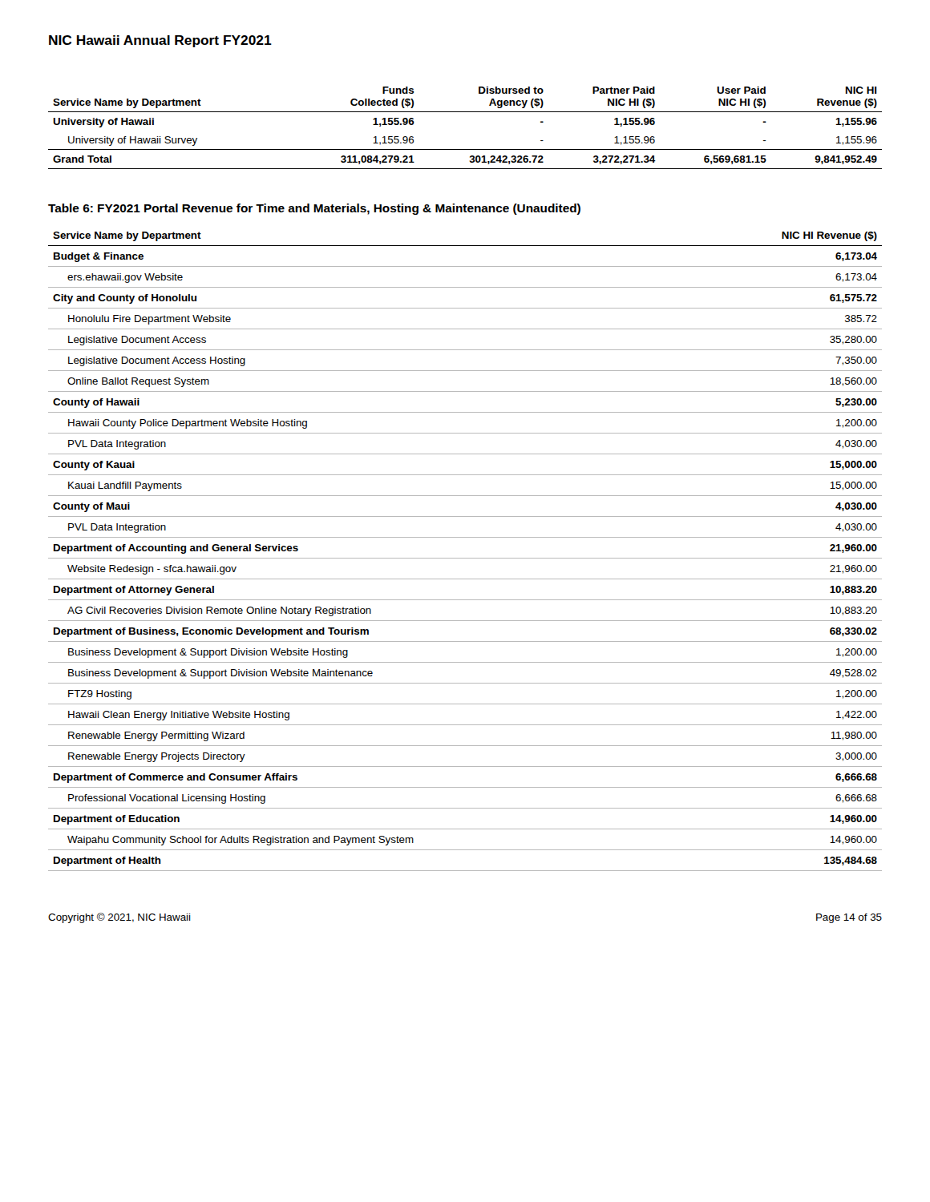NIC Hawaii Annual Report FY2021
| Service Name by Department | Funds Collected ($) | Disbursed to Agency ($) | Partner Paid NIC HI ($) | User Paid NIC HI ($) | NIC HI Revenue ($) |
| --- | --- | --- | --- | --- | --- |
| University of Hawaii | 1,155.96 | - | 1,155.96 | - | 1,155.96 |
| University of Hawaii Survey | 1,155.96 | - | 1,155.96 | - | 1,155.96 |
| Grand Total | 311,084,279.21 | 301,242,326.72 | 3,272,271.34 | 6,569,681.15 | 9,841,952.49 |
Table 6: FY2021 Portal Revenue for Time and Materials, Hosting & Maintenance (Unaudited)
| Service Name by Department | NIC HI Revenue ($) |
| --- | --- |
| Budget & Finance | 6,173.04 |
| ers.ehawaii.gov Website | 6,173.04 |
| City and County of Honolulu | 61,575.72 |
| Honolulu Fire Department Website | 385.72 |
| Legislative Document Access | 35,280.00 |
| Legislative Document Access Hosting | 7,350.00 |
| Online Ballot Request System | 18,560.00 |
| County of Hawaii | 5,230.00 |
| Hawaii County Police Department Website Hosting | 1,200.00 |
| PVL Data Integration | 4,030.00 |
| County of Kauai | 15,000.00 |
| Kauai Landfill Payments | 15,000.00 |
| County of Maui | 4,030.00 |
| PVL Data Integration | 4,030.00 |
| Department of Accounting and General Services | 21,960.00 |
| Website Redesign - sfca.hawaii.gov | 21,960.00 |
| Department of Attorney General | 10,883.20 |
| AG Civil Recoveries Division Remote Online Notary Registration | 10,883.20 |
| Department of Business, Economic Development and Tourism | 68,330.02 |
| Business Development & Support Division Website Hosting | 1,200.00 |
| Business Development & Support Division Website Maintenance | 49,528.02 |
| FTZ9 Hosting | 1,200.00 |
| Hawaii Clean Energy Initiative Website Hosting | 1,422.00 |
| Renewable Energy Permitting Wizard | 11,980.00 |
| Renewable Energy Projects Directory | 3,000.00 |
| Department of Commerce and Consumer Affairs | 6,666.68 |
| Professional Vocational Licensing Hosting | 6,666.68 |
| Department of Education | 14,960.00 |
| Waipahu Community School for Adults Registration and Payment System | 14,960.00 |
| Department of Health | 135,484.68 |
Copyright © 2021, NIC Hawaii Page 14 of 35